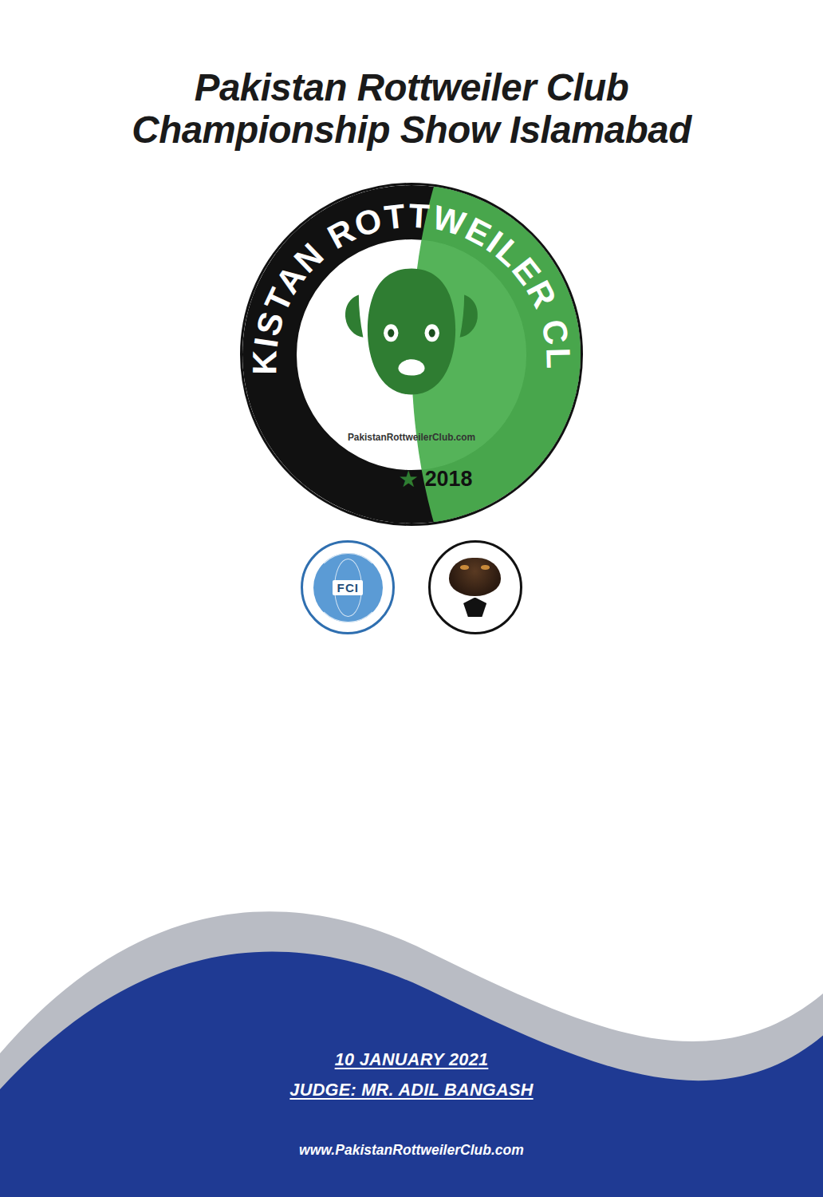Pakistan Rottweiler Club Championship Show Islamabad
PAKISTAN ROTTWEILER CLUB
PakistanRottweilerClub.com
EST ★ 2018
FCI
10 JANUARY 2021
JUDGE: MR. ADIL BANGASH
www.PakistanRottweilerClub.com